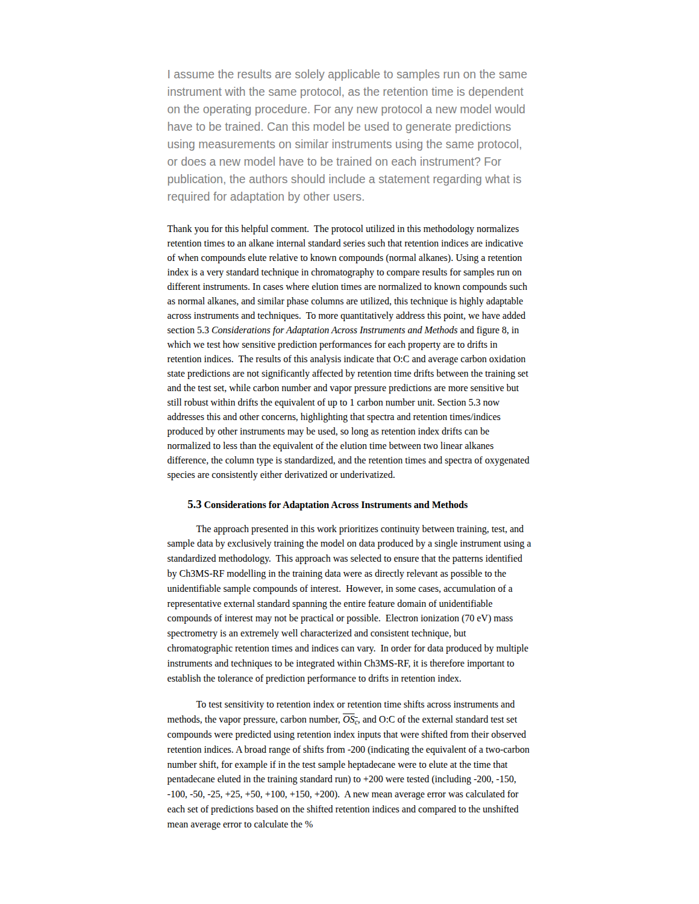I assume the results are solely applicable to samples run on the same instrument with the same protocol, as the retention time is dependent on the operating procedure. For any new protocol a new model would have to be trained. Can this model be used to generate predictions using measurements on similar instruments using the same protocol, or does a new model have to be trained on each instrument? For publication, the authors should include a statement regarding what is required for adaptation by other users.
Thank you for this helpful comment. The protocol utilized in this methodology normalizes retention times to an alkane internal standard series such that retention indices are indicative of when compounds elute relative to known compounds (normal alkanes). Using a retention index is a very standard technique in chromatography to compare results for samples run on different instruments. In cases where elution times are normalized to known compounds such as normal alkanes, and similar phase columns are utilized, this technique is highly adaptable across instruments and techniques. To more quantitatively address this point, we have added section 5.3 Considerations for Adaptation Across Instruments and Methods and figure 8, in which we test how sensitive prediction performances for each property are to drifts in retention indices. The results of this analysis indicate that O:C and average carbon oxidation state predictions are not significantly affected by retention time drifts between the training set and the test set, while carbon number and vapor pressure predictions are more sensitive but still robust within drifts the equivalent of up to 1 carbon number unit. Section 5.3 now addresses this and other concerns, highlighting that spectra and retention times/indices produced by other instruments may be used, so long as retention index drifts can be normalized to less than the equivalent of the elution time between two linear alkanes difference, the column type is standardized, and the retention times and spectra of oxygenated species are consistently either derivatized or underivatized.
5.3 Considerations for Adaptation Across Instruments and Methods
The approach presented in this work prioritizes continuity between training, test, and sample data by exclusively training the model on data produced by a single instrument using a standardized methodology. This approach was selected to ensure that the patterns identified by Ch3MS-RF modelling in the training data were as directly relevant as possible to the unidentifiable sample compounds of interest. However, in some cases, accumulation of a representative external standard spanning the entire feature domain of unidentifiable compounds of interest may not be practical or possible. Electron ionization (70 eV) mass spectrometry is an extremely well characterized and consistent technique, but chromatographic retention times and indices can vary. In order for data produced by multiple instruments and techniques to be integrated within Ch3MS-RF, it is therefore important to establish the tolerance of prediction performance to drifts in retention index.
To test sensitivity to retention index or retention time shifts across instruments and methods, the vapor pressure, carbon number, OSc, and O:C of the external standard test set compounds were predicted using retention index inputs that were shifted from their observed retention indices. A broad range of shifts from -200 (indicating the equivalent of a two-carbon number shift, for example if in the test sample heptadecane were to elute at the time that pentadecane eluted in the training standard run) to +200 were tested (including -200, -150, -100, -50, -25, +25, +50, +100, +150, +200). A new mean average error was calculated for each set of predictions based on the shifted retention indices and compared to the unshifted mean average error to calculate the %